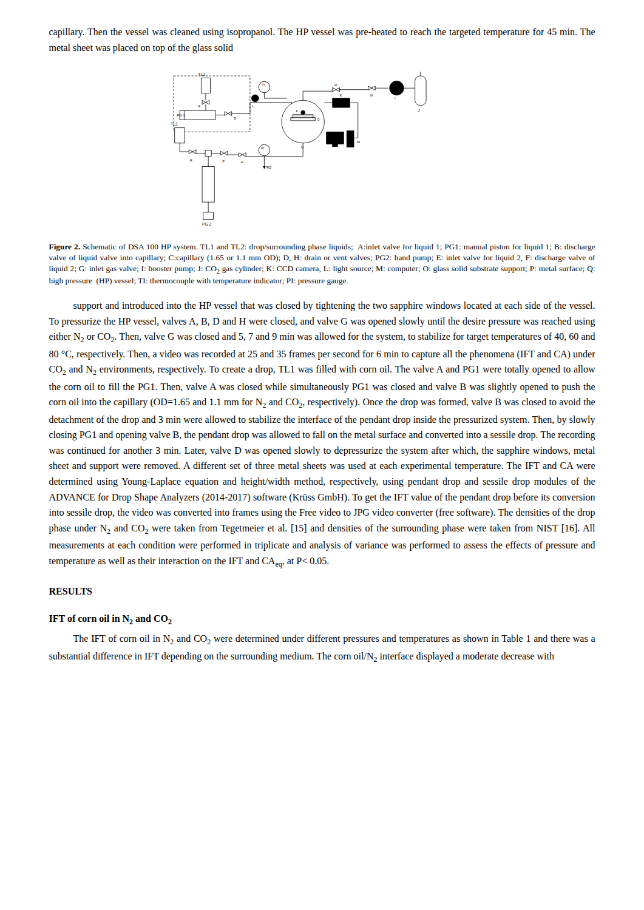capillary. Then the vessel was cleaned using isopropanol. The HP vessel was pre-heated to reach the targeted temperature for 45 min. The metal sheet was placed on top of the glass solid
TL1 A PG 1 B C TI L Q O P D G I J K M PI RD H F E TL2 PG 2
Figure 2. Schematic of DSA 100 HP system. TL1 and TL2: drop/surrounding phase liquids; A:inlet valve for liquid 1; PG1: manual piston for liquid 1; B: discharge valve of liquid valve into capillary; C:capillary (1.65 or 1.1 mm OD); D, H: drain or vent valves; PG2: hand pump; E: inlet valve for liquid 2, F: discharge valve of liquid 2; G: inlet gas valve; I: booster pump; J: CO2 gas cylinder; K: CCD camera, L: light source; M: computer; O: glass solid substrate support; P: metal surface; Q: high pressure (HP) vessel; TI: thermocouple with temperature indicator; PI: pressure gauge.
support and introduced into the HP vessel that was closed by tightening the two sapphire windows located at each side of the vessel. To pressurize the HP vessel, valves A, B, D and H were closed, and valve G was opened slowly until the desire pressure was reached using either N2 or CO2. Then, valve G was closed and 5, 7 and 9 min was allowed for the system, to stabilize for target temperatures of 40, 60 and 80 °C, respectively. Then, a video was recorded at 25 and 35 frames per second for 6 min to capture all the phenomena (IFT and CA) under CO2 and N2 environments, respectively. To create a drop, TL1 was filled with corn oil. The valve A and PG1 were totally opened to allow the corn oil to fill the PG1. Then, valve A was closed while simultaneously PG1 was closed and valve B was slightly opened to push the corn oil into the capillary (OD=1.65 and 1.1 mm for N2 and CO2, respectively). Once the drop was formed, valve B was closed to avoid the detachment of the drop and 3 min were allowed to stabilize the interface of the pendant drop inside the pressurized system. Then, by slowly closing PG1 and opening valve B, the pendant drop was allowed to fall on the metal surface and converted into a sessile drop. The recording was continued for another 3 min. Later, valve D was opened slowly to depressurize the system after which, the sapphire windows, metal sheet and support were removed. A different set of three metal sheets was used at each experimental temperature. The IFT and CA were determined using Young-Laplace equation and height/width method, respectively, using pendant drop and sessile drop modules of the ADVANCE for Drop Shape Analyzers (2014-2017) software (Krüss GmbH). To get the IFT value of the pendant drop before its conversion into sessile drop, the video was converted into frames using the Free video to JPG video converter (free software). The densities of the drop phase under N2 and CO2 were taken from Tegetmeier et al. [15] and densities of the surrounding phase were taken from NIST [16]. All measurements at each condition were performed in triplicate and analysis of variance was performed to assess the effects of pressure and temperature as well as their interaction on the IFT and CAeq, at P< 0.05.
RESULTS
IFT of corn oil in N2 and CO2
The IFT of corn oil in N2 and CO2 were determined under different pressures and temperatures as shown in Table 1 and there was a substantial difference in IFT depending on the surrounding medium. The corn oil/N2 interface displayed a moderate decrease with